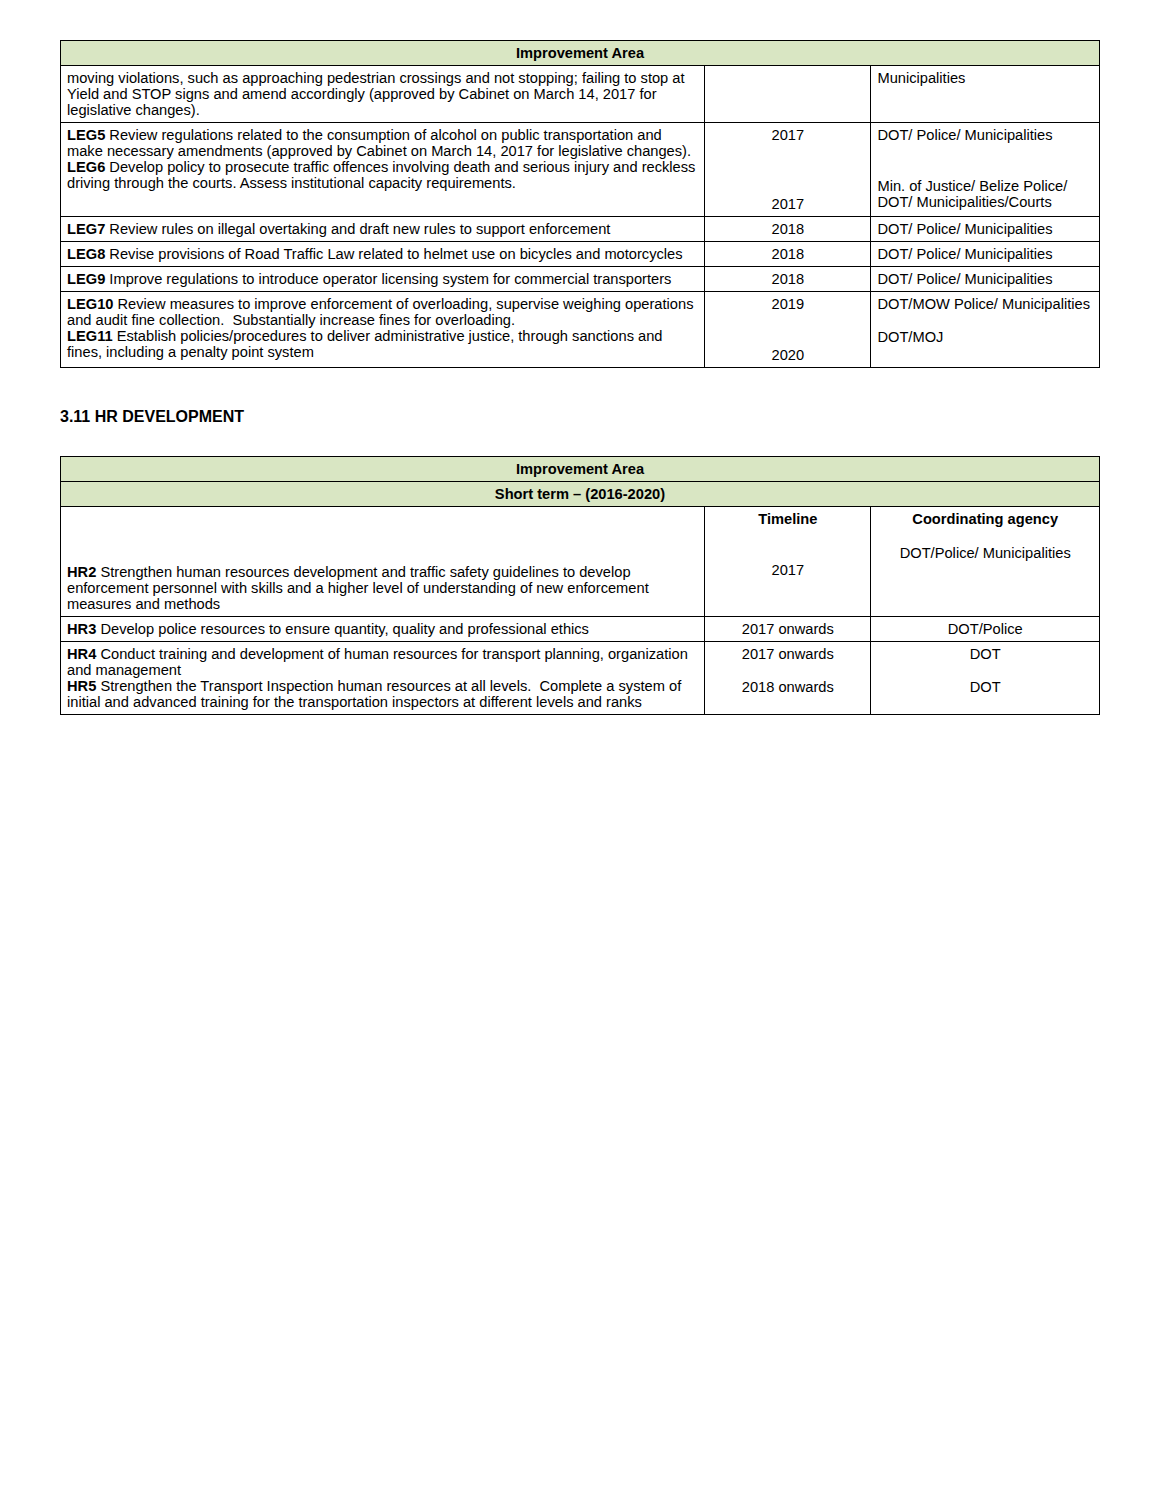| Improvement Area |
| --- |
| moving violations, such as approaching pedestrian crossings and not stopping; failing to stop at Yield and STOP signs and amend accordingly (approved by Cabinet on March 14, 2017 for legislative changes). | | Municipalities |
| LEG5 Review regulations related to the consumption of alcohol on public transportation and make necessary amendments (approved by Cabinet on March 14, 2017 for legislative changes). LEG6 Develop policy to prosecute traffic offences involving death and serious injury and reckless driving through the courts. Assess institutional capacity requirements. | 2017 2017 | DOT/ Police/ Municipalities Min. of Justice/ Belize Police/ DOT/ Municipalities/Courts |
| LEG7 Review rules on illegal overtaking and draft new rules to support enforcement | 2018 | DOT/ Police/ Municipalities |
| LEG8 Revise provisions of Road Traffic Law related to helmet use on bicycles and motorcycles | 2018 | DOT/ Police/ Municipalities |
| LEG9 Improve regulations to introduce operator licensing system for commercial transporters | 2018 | DOT/ Police/ Municipalities |
| LEG10 Review measures to improve enforcement of overloading, supervise weighing operations and audit fine collection. Substantially increase fines for overloading. LEG11 Establish policies/procedures to deliver administrative justice, through sanctions and fines, including a penalty point system | 2019 2020 | DOT/MOW Police/ Municipalities DOT/MOJ |
3.11 HR DEVELOPMENT
| Improvement Area |
| --- |
| Short term – (2016-2020) |
| HR2 Strengthen human resources development and traffic safety guidelines to develop enforcement personnel with skills and a higher level of understanding of new enforcement measures and methods | Timeline 2017 | Coordinating agency DOT/Police/ Municipalities |
| HR3 Develop police resources to ensure quantity, quality and professional ethics | 2017 onwards | DOT/Police |
| HR4 Conduct training and development of human resources for transport planning, organization and management HR5 Strengthen the Transport Inspection human resources at all levels. Complete a system of initial and advanced training for the transportation inspectors at different levels and ranks | 2017 onwards 2018 onwards | DOT DOT |